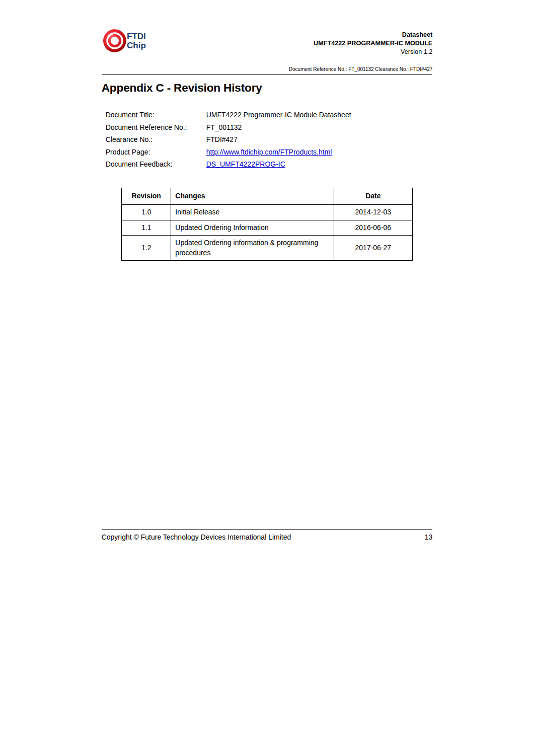FTDI Chip
Datasheet
UMFT4222 PROGRAMMER-IC MODULE
Version 1.2
Document Reference No.: FT_001132 Clearance No.: FTDI#427
Appendix C - Revision History
| Document Title: | UMFT4222 Programmer-IC Module Datasheet |
| Document Reference No.: | FT_001132 |
| Clearance No.: | FTDI#427 |
| Product Page: | http://www.ftdichip.com/FTProducts.html |
| Document Feedback: | DS_UMFT4222PROG-IC |
| Revision | Changes | Date |
| --- | --- | --- |
| 1.0 | Initial Release | 2014-12-03 |
| 1.1 | Updated Ordering Information | 2016-06-06 |
| 1.2 | Updated Ordering information & programming procedures | 2017-06-27 |
Copyright © Future Technology Devices International Limited 13